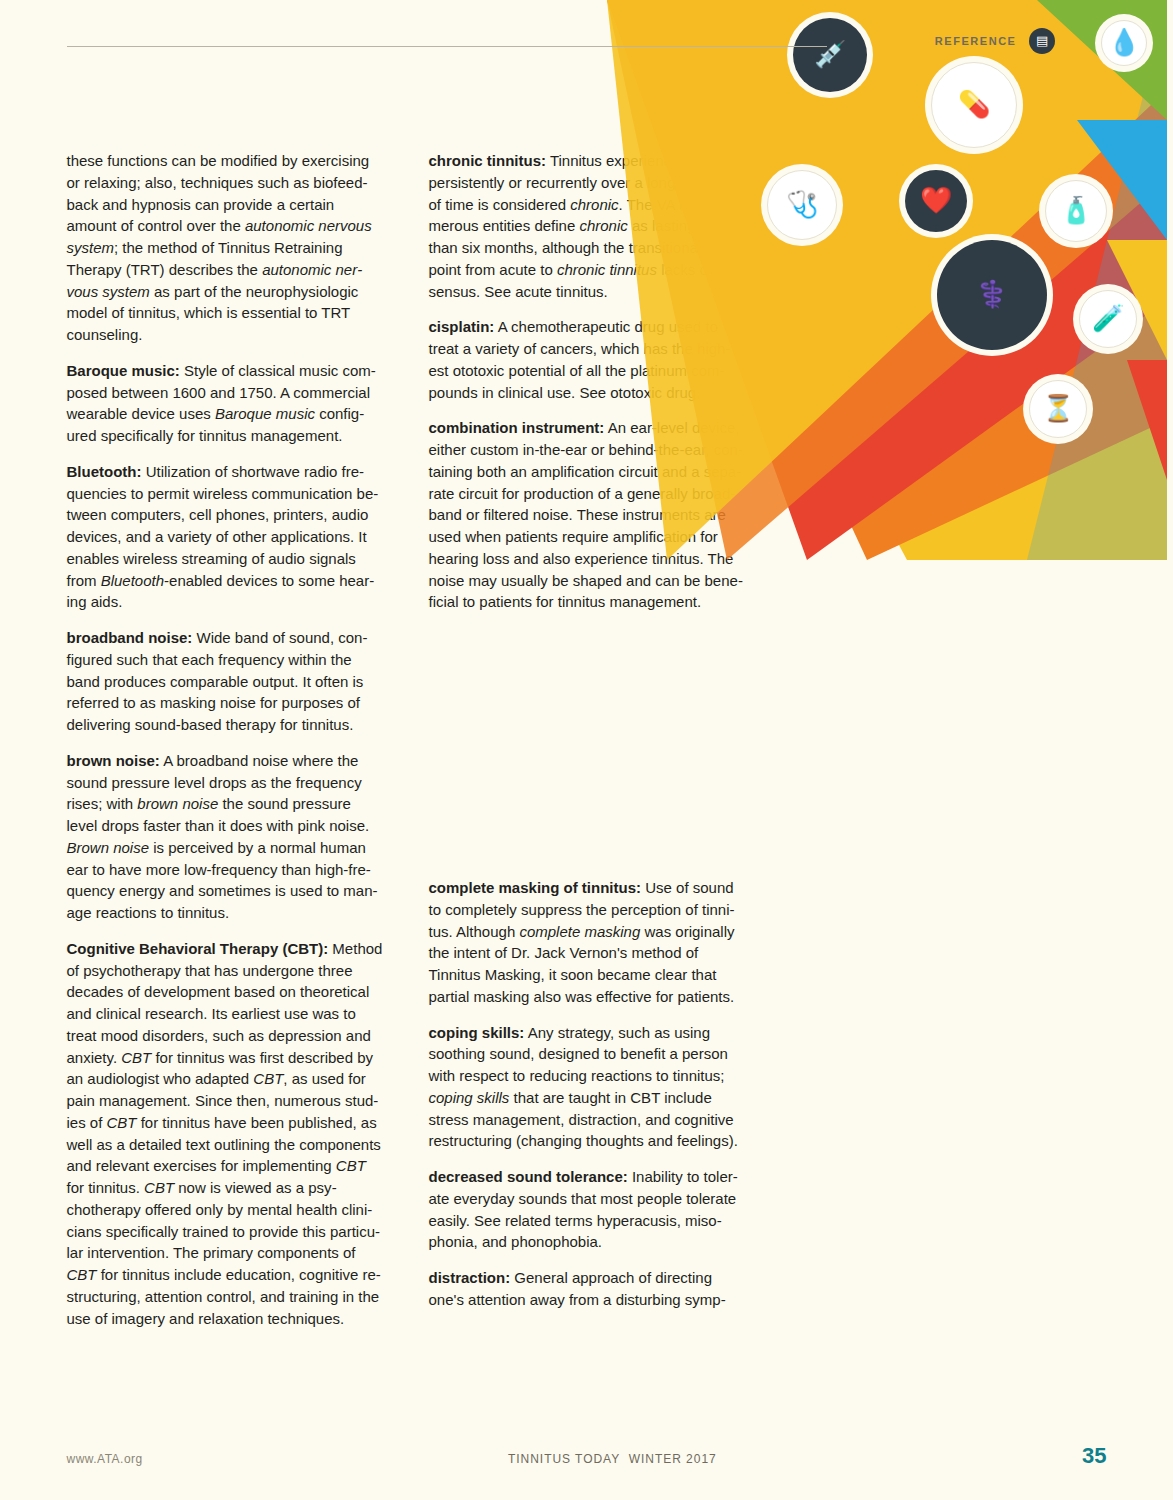💉
💊
🧴
🩺
❤️
⚕️
🧪
⏳
💧
REFERENCE
▤
these functions can be modified by exercising or relaxing; also, techniques such as biofeedback and hypnosis can provide a certain amount of control over the autonomic nervous system; the method of Tinnitus Retraining Therapy (TRT) describes the autonomic nervous system as part of the neurophysiologic model of tinnitus, which is essential to TRT counseling.
Baroque music: Style of classical music composed between 1600 and 1750. A commercial wearable device uses Baroque music configured specifically for tinnitus management.
Bluetooth: Utilization of shortwave radio frequencies to permit wireless communication between computers, cell phones, printers, audio devices, and a variety of other applications. It enables wireless streaming of audio signals from Bluetooth-enabled devices to some hearing aids.
broadband noise: Wide band of sound, configured such that each frequency within the band produces comparable output. It often is referred to as masking noise for purposes of delivering sound-based therapy for tinnitus.
brown noise: A broadband noise where the sound pressure level drops as the frequency rises; with brown noise the sound pressure level drops faster than it does with pink noise. Brown noise is perceived by a normal human ear to have more low-frequency than high-frequency energy and sometimes is used to manage reactions to tinnitus.
Cognitive Behavioral Therapy (CBT): Method of psychotherapy that has undergone three decades of development based on theoretical and clinical research. Its earliest use was to treat mood disorders, such as depression and anxiety. CBT for tinnitus was first described by an audiologist who adapted CBT, as used for pain management. Since then, numerous studies of CBT for tinnitus have been published, as well as a detailed text outlining the components and relevant exercises for implementing CBT for tinnitus. CBT now is viewed as a psychotherapy offered only by mental health clinicians specifically trained to provide this particular intervention. The primary components of CBT for tinnitus include education, cognitive restructuring, attention control, and training in the use of imagery and relaxation techniques.
chronic tinnitus: Tinnitus experienced either persistently or recurrently over a long duration of time is considered chronic. The VA and numerous entities define chronic as lasting more than six months, although the transitional time point from acute to chronic tinnitus lacks consensus. See acute tinnitus.
cisplatin: A chemotherapeutic drug used to treat a variety of cancers, which has the highest ototoxic potential of all the platinum compounds in clinical use. See ototoxic drug.
combination instrument: An ear-level device, either custom in-the-ear or behind-the-ear, containing both an amplification circuit and a separate circuit for production of a generally broadband or filtered noise. These instruments are used when patients require amplification for hearing loss and also experience tinnitus. The noise may usually be shaped and can be beneficial to patients for tinnitus management.
complete masking of tinnitus: Use of sound to completely suppress the perception of tinnitus. Although complete masking was originally the intent of Dr. Jack Vernon's method of Tinnitus Masking, it soon became clear that partial masking also was effective for patients.
coping skills: Any strategy, such as using soothing sound, designed to benefit a person with respect to reducing reactions to tinnitus; coping skills that are taught in CBT include stress management, distraction, and cognitive restructuring (changing thoughts and feelings).
decreased sound tolerance: Inability to tolerate everyday sounds that most people tolerate easily. See related terms hyperacusis, misophonia, and phonophobia.
distraction: General approach of directing one's attention away from a disturbing symptom or problem and is a technique that can be helpful in managing reactions to tinnitus.
ear-level device: In-the-ear or behind-the-ear instrument used for amplification and/or tinnitus management. An ear-level device may be a hearing aid, masker, or combination instrument.
fight-or-flight response: The autonomic nervous system becomes strongly activated when there is danger or fear; specifically, the
www.ATA.org TINNITUS TODAY WINTER 2017 35